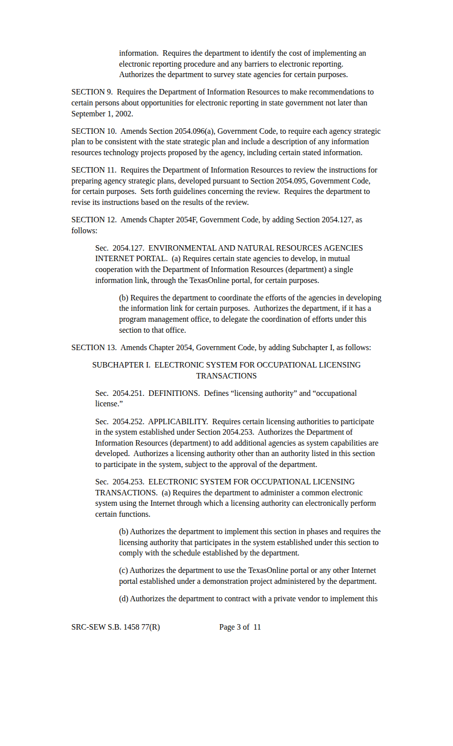information. Requires the department to identify the cost of implementing an electronic reporting procedure and any barriers to electronic reporting. Authorizes the department to survey state agencies for certain purposes.
SECTION 9. Requires the Department of Information Resources to make recommendations to certain persons about opportunities for electronic reporting in state government not later than September 1, 2002.
SECTION 10. Amends Section 2054.096(a), Government Code, to require each agency strategic plan to be consistent with the state strategic plan and include a description of any information resources technology projects proposed by the agency, including certain stated information.
SECTION 11. Requires the Department of Information Resources to review the instructions for preparing agency strategic plans, developed pursuant to Section 2054.095, Government Code, for certain purposes. Sets forth guidelines concerning the review. Requires the department to revise its instructions based on the results of the review.
SECTION 12. Amends Chapter 2054F, Government Code, by adding Section 2054.127, as follows:
Sec. 2054.127. ENVIRONMENTAL AND NATURAL RESOURCES AGENCIES INTERNET PORTAL. (a) Requires certain state agencies to develop, in mutual cooperation with the Department of Information Resources (department) a single information link, through the TexasOnline portal, for certain purposes.
(b) Requires the department to coordinate the efforts of the agencies in developing the information link for certain purposes. Authorizes the department, if it has a program management office, to delegate the coordination of efforts under this section to that office.
SECTION 13. Amends Chapter 2054, Government Code, by adding Subchapter I, as follows:
SUBCHAPTER I. ELECTRONIC SYSTEM FOR OCCUPATIONAL LICENSING
TRANSACTIONS
Sec. 2054.251. DEFINITIONS. Defines “licensing authority” and “occupational license.”
Sec. 2054.252. APPLICABILITY. Requires certain licensing authorities to participate in the system established under Section 2054.253. Authorizes the Department of Information Resources (department) to add additional agencies as system capabilities are developed. Authorizes a licensing authority other than an authority listed in this section to participate in the system, subject to the approval of the department.
Sec. 2054.253. ELECTRONIC SYSTEM FOR OCCUPATIONAL LICENSING TRANSACTIONS. (a) Requires the department to administer a common electronic system using the Internet through which a licensing authority can electronically perform certain functions.
(b) Authorizes the department to implement this section in phases and requires the licensing authority that participates in the system established under this section to comply with the schedule established by the department.
(c) Authorizes the department to use the TexasOnline portal or any other Internet portal established under a demonstration project administered by the department.
(d) Authorizes the department to contract with a private vendor to implement this
SRC-SEW S.B. 1458 77(R) Page 3 of 11